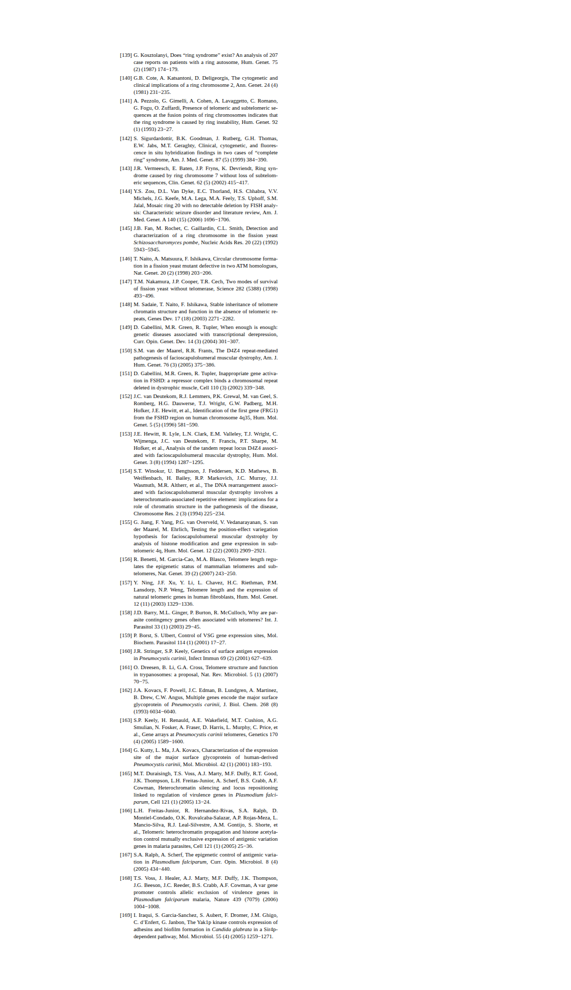[139] G. Kosztolanyi, Does “ring syndrome” exist? An analysis of 207 case reports on patients with a ring autosome, Hum. Genet. 75 (2) (1987) 174−179.
[140] G.B. Cote, A. Katsantoni, D. Deligeorgis, The cytogenetic and clinical implications of a ring chromosome 2, Ann. Genet. 24 (4) (1981) 231−235.
[141] A. Pezzolo, G. Gimelli, A. Cohen, A. Lavaggetto, C. Romano, G. Fogu, O. Zuffardi, Presence of telomeric and subtelomeric sequences at the fusion points of ring chromosomes indicates that the ring syndrome is caused by ring instability, Hum. Genet. 92 (1) (1993) 23−27.
[142] S. Sigurdardottir, B.K. Goodman, J. Rutberg, G.H. Thomas, E.W. Jabs, M.T. Geraghty, Clinical, cytogenetic, and fluorescence in situ hybridization findings in two cases of “complete ring” syndrome, Am. J. Med. Genet. 87 (5) (1999) 384−390.
[143] J.R. Vermeesch, E. Baten, J.P. Fryns, K. Devriendt, Ring syndrome caused by ring chromosome 7 without loss of subtelomeric sequences, Clin. Genet. 62 (5) (2002) 415−417.
[144] Y.S. Zou, D.L. Van Dyke, E.C. Thorland, H.S. Chhabra, V.V. Michels, J.G. Keefe, M.A. Lega, M.A. Feely, T.S. Uphoff, S.M. Jalal, Mosaic ring 20 with no detectable deletion by FISH analysis: Characteristic seizure disorder and literature review, Am. J. Med. Genet. A 140 (15) (2006) 1696−1706.
[145] J.B. Fan, M. Rochet, C. Gaillardin, C.L. Smith, Detection and characterization of a ring chromosome in the fission yeast Schizosaccharomyces pombe, Nucleic Acids Res. 20 (22) (1992) 5943−5945.
[146] T. Naito, A. Matsuura, F. Ishikawa, Circular chromosome formation in a fission yeast mutant defective in two ATM homologues, Nat. Genet. 20 (2) (1998) 203−206.
[147] T.M. Nakamura, J.P. Cooper, T.R. Cech, Two modes of survival of fission yeast without telomerase, Science 282 (5388) (1998) 493−496.
[148] M. Sadaie, T. Naito, F. Ishikawa, Stable inheritance of telomere chromatin structure and function in the absence of telomeric repeats, Genes Dev. 17 (18) (2003) 2271−2282.
[149] D. Gabellini, M.R. Green, R. Tupler, When enough is enough: genetic diseases associated with transcriptional derepression, Curr. Opin. Genet. Dev. 14 (3) (2004) 301−307.
[150] S.M. van der Maarel, R.R. Frants, The D4Z4 repeat-mediated pathogenesis of facioscapulohumeral muscular dystrophy, Am. J. Hum. Genet. 76 (3) (2005) 375−386.
[151] D. Gabellini, M.R. Green, R. Tupler, Inappropriate gene activation in FSHD: a repressor complex binds a chromosomal repeat deleted in dystrophic muscle, Cell 110 (3) (2002) 339−348.
[152] J.C. van Deutekom, R.J. Lemmers, P.K. Grewal, M. van Geel, S. Romberg, H.G. Dauwerse, T.J. Wright, G.W. Padberg, M.H. Hofker, J.E. Hewitt, et al., Identification of the first gene (FRG1) from the FSHD region on human chromosome 4q35, Hum. Mol. Genet. 5 (5) (1996) 581−590.
[153] J.E. Hewitt, R. Lyle, L.N. Clark, E.M. Valleley, T.J. Wright, C. Wijmenga, J.C. van Deutekom, F. Francis, P.T. Sharpe, M. Hofker, et al., Analysis of the tandem repeat locus D4Z4 associated with facioscapulohumeral muscular dystrophy, Hum. Mol. Genet. 3 (8) (1994) 1287−1295.
[154] S.T. Winokur, U. Bengtsson, J. Feddersen, K.D. Mathews, B. Weiffenbach, H. Bailey, R.P. Markovich, J.C. Murray, J.J. Wasmuth, M.R. Altherr, et al., The DNA rearrangement associated with facioscapulohumeral muscular dystrophy involves a heterochromatin-associated repetitive element: implications for a role of chromatin structure in the pathogenesis of the disease, Chromosome Res. 2 (3) (1994) 225−234.
[155] G. Jiang, F. Yang, P.G. van Overveld, V. Vedanarayanan, S. van der Maarel, M. Ehrlich, Testing the position-effect variegation hypothesis for facioscapulohumeral muscular dystrophy by analysis of histone modification and gene expression in subtelomeric 4q, Hum. Mol. Genet. 12 (22) (2003) 2909−2921.
[156] R. Benetti, M. Garcia-Cao, M.A. Blasco, Telomere length regulates the epigenetic status of mammalian telomeres and subtelomeres, Nat. Genet. 39 (2) (2007) 243−250.
[157] Y. Ning, J.F. Xu, Y. Li, L. Chavez, H.C. Riethman, P.M. Lansdorp, N.P. Weng, Telomere length and the expression of natural telomeric genes in human fibroblasts, Hum. Mol. Genet. 12 (11) (2003) 1329−1336.
[158] J.D. Barry, M.L. Ginger, P. Burton, R. McCulloch, Why are parasite contingency genes often associated with telomeres? Int. J. Parasitol 33 (1) (2003) 29−45.
[159] P. Borst, S. Ulbert, Control of VSG gene expression sites, Mol. Biochem. Parasitol 114 (1) (2001) 17−27.
[160] J.R. Stringer, S.P. Keely, Genetics of surface antigen expression in Pneumocystis carinii, Infect Immun 69 (2) (2001) 627−639.
[161] O. Dreesen, B. Li, G.A. Cross, Telomere structure and function in trypanosomes: a proposal, Nat. Rev. Microbiol. 5 (1) (2007) 70−75.
[162] J.A. Kovacs, F. Powell, J.C. Edman, B. Lundgren, A. Martinez, B. Drew, C.W. Angus, Multiple genes encode the major surface glycoprotein of Pneumocystis carinii, J. Biol. Chem. 268 (8) (1993) 6034−6040.
[163] S.P. Keely, H. Renauld, A.E. Wakefield, M.T. Cushion, A.G. Smulian, N. Fosker, A. Fraser, D. Harris, L. Murphy, C. Price, et al., Gene arrays at Pneumocystis carinii telomeres, Genetics 170 (4) (2005) 1589−1600.
[164] G. Kutty, L. Ma, J.A. Kovacs, Characterization of the expression site of the major surface glycoprotein of human-derived Pneumocystis carinii, Mol. Microbiol. 42 (1) (2001) 183−193.
[165] M.T. Duraisingh, T.S. Voss, A.J. Marty, M.F. Duffy, R.T. Good, J.K. Thompson, L.H. Freitas-Junior, A. Scherf, B.S. Crabb, A.F. Cowman, Heterochromatin silencing and locus repositioning linked to regulation of virulence genes in Plasmodium falciparum, Cell 121 (1) (2005) 13−24.
[166] L.H. Freitas-Junior, R. Hernandez-Rivas, S.A. Ralph, D. Montiel-Condado, O.K. Ruvalcaba-Salazar, A.P. Rojas-Meza, L. Mancio-Silva, R.J. Leal-Silvestre, A.M. Gontijo, S. Shorte, et al., Telomeric heterochromatin propagation and histone acetylation control mutually exclusive expression of antigenic variation genes in malaria parasites, Cell 121 (1) (2005) 25−36.
[167] S.A. Ralph, A. Scherf, The epigenetic control of antigenic variation in Plasmodium falciparum, Curr. Opin. Microbiol. 8 (4) (2005) 434−440.
[168] T.S. Voss, J. Healer, A.J. Marty, M.F. Duffy, J.K. Thompson, J.G. Beeson, J.C. Reeder, B.S. Crabb, A.F. Cowman, A var gene promoter controls allelic exclusion of virulence genes in Plasmodium falciparum malaria, Nature 439 (7079) (2006) 1004−1008.
[169] I. Iraqui, S. Garcia-Sanchez, S. Aubert, F. Dromer, J.M. Ghigo, C. d’Enfert, G. Janbon, The Yak1p kinase controls expression of adhesins and biofilm formation in Candida glabrata in a Sir4p-dependent pathway, Mol. Microbiol. 55 (4) (2005) 1259−1271.